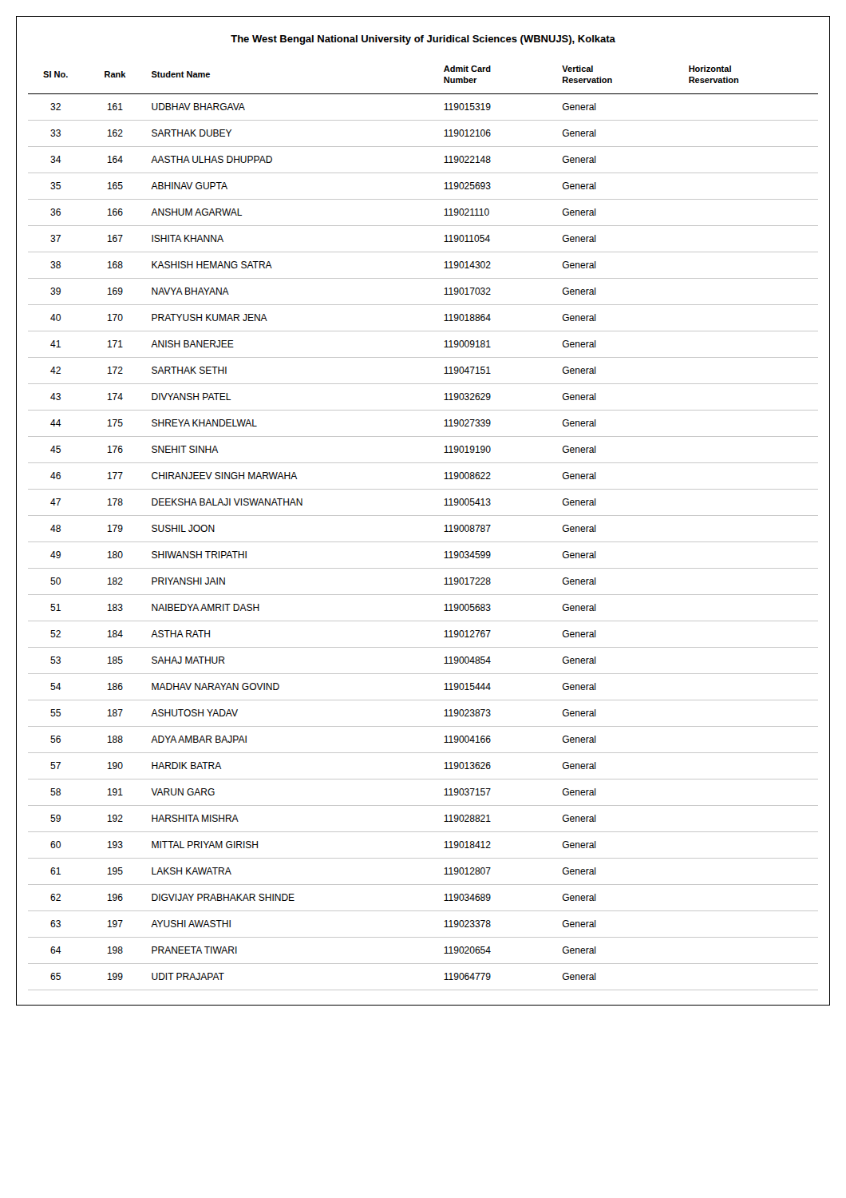The West Bengal National University of Juridical Sciences (WBNUJS), Kolkata
| SI No. | Rank | Student Name | Admit Card Number | Vertical Reservation | Horizontal Reservation |
| --- | --- | --- | --- | --- | --- |
| 32 | 161 | UDBHAV BHARGAVA | 119015319 | General | |
| 33 | 162 | SARTHAK DUBEY | 119012106 | General | |
| 34 | 164 | AASTHA ULHAS DHUPPAD | 119022148 | General | |
| 35 | 165 | ABHINAV GUPTA | 119025693 | General | |
| 36 | 166 | ANSHUM AGARWAL | 119021110 | General | |
| 37 | 167 | ISHITA KHANNA | 119011054 | General | |
| 38 | 168 | KASHISH HEMANG SATRA | 119014302 | General | |
| 39 | 169 | NAVYA BHAYANA | 119017032 | General | |
| 40 | 170 | PRATYUSH KUMAR JENA | 119018864 | General | |
| 41 | 171 | ANISH BANERJEE | 119009181 | General | |
| 42 | 172 | SARTHAK SETHI | 119047151 | General | |
| 43 | 174 | DIVYANSH PATEL | 119032629 | General | |
| 44 | 175 | SHREYA KHANDELWAL | 119027339 | General | |
| 45 | 176 | SNEHIT SINHA | 119019190 | General | |
| 46 | 177 | CHIRANJEEV SINGH MARWAHA | 119008622 | General | |
| 47 | 178 | DEEKSHA BALAJI VISWANATHAN | 119005413 | General | |
| 48 | 179 | SUSHIL JOON | 119008787 | General | |
| 49 | 180 | SHIWANSH TRIPATHI | 119034599 | General | |
| 50 | 182 | PRIYANSHI JAIN | 119017228 | General | |
| 51 | 183 | NAIBEDYA AMRIT DASH | 119005683 | General | |
| 52 | 184 | ASTHA RATH | 119012767 | General | |
| 53 | 185 | SAHAJ MATHUR | 119004854 | General | |
| 54 | 186 | MADHAV NARAYAN GOVIND | 119015444 | General | |
| 55 | 187 | ASHUTOSH YADAV | 119023873 | General | |
| 56 | 188 | ADYA AMBAR BAJPAI | 119004166 | General | |
| 57 | 190 | HARDIK BATRA | 119013626 | General | |
| 58 | 191 | VARUN GARG | 119037157 | General | |
| 59 | 192 | HARSHITA MISHRA | 119028821 | General | |
| 60 | 193 | MITTAL PRIYAM GIRISH | 119018412 | General | |
| 61 | 195 | LAKSH KAWATRA | 119012807 | General | |
| 62 | 196 | DIGVIJAY PRABHAKAR SHINDE | 119034689 | General | |
| 63 | 197 | AYUSHI AWASTHI | 119023378 | General | |
| 64 | 198 | PRANEETA TIWARI | 119020654 | General | |
| 65 | 199 | UDIT PRAJAPAT | 119064779 | General | |